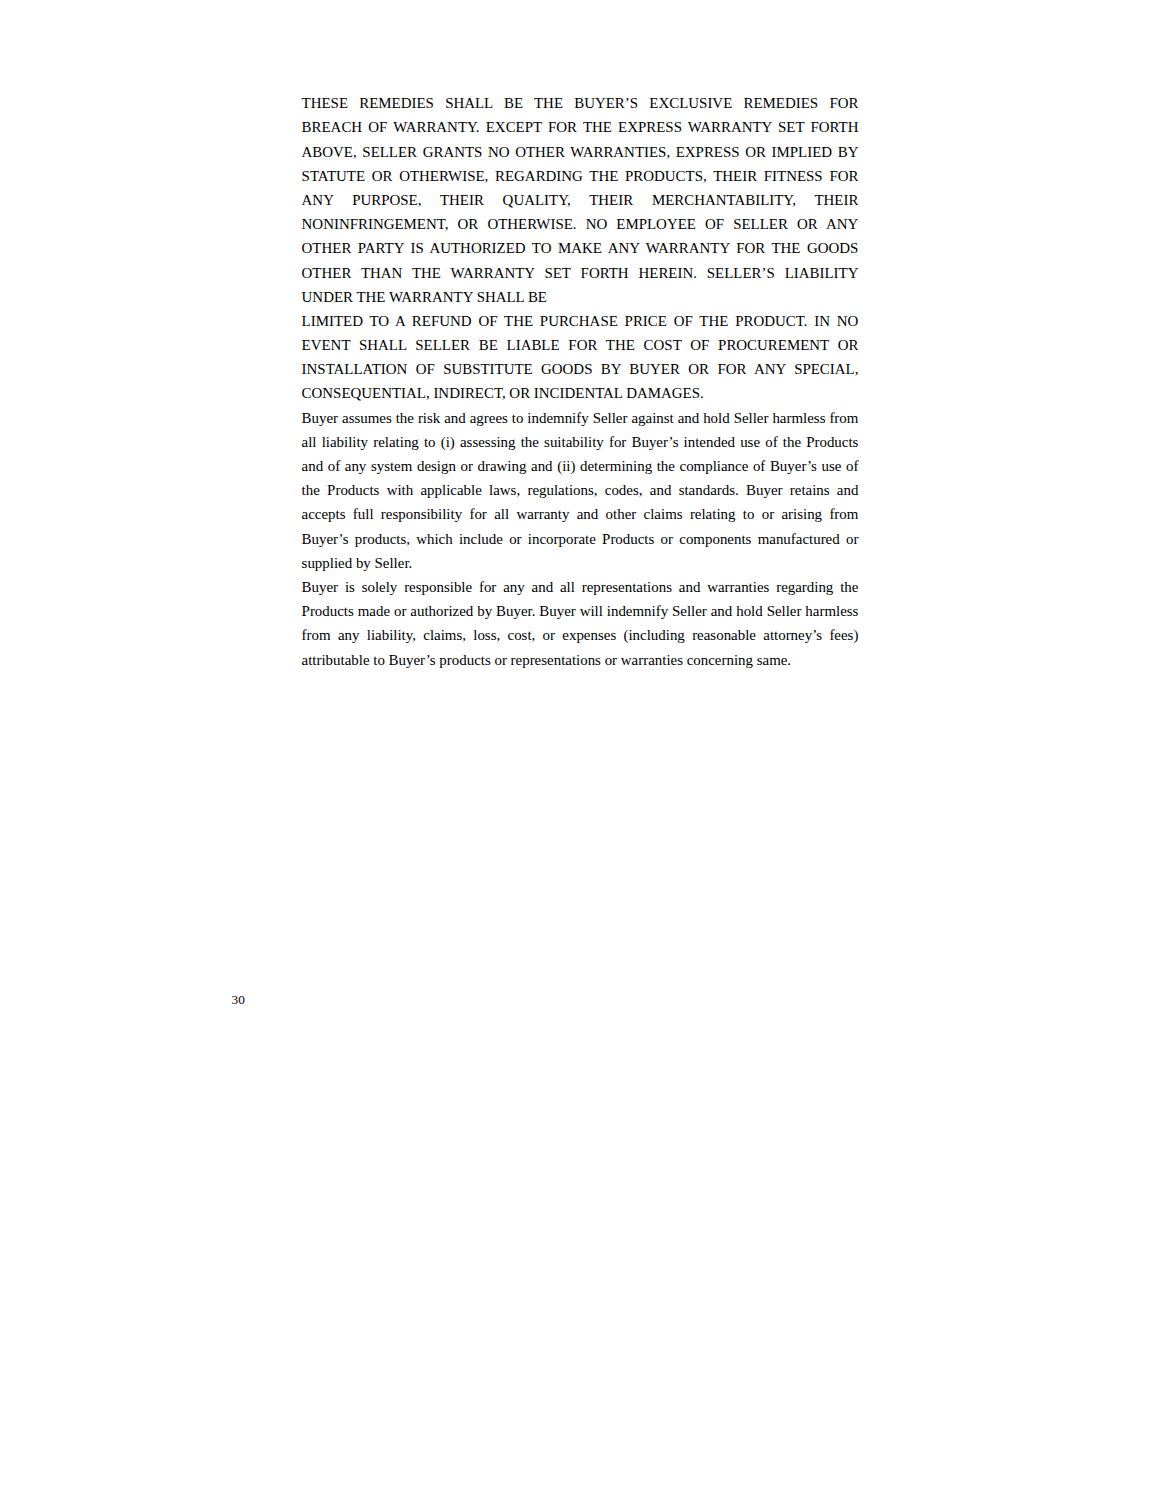THESE REMEDIES SHALL BE THE BUYER’S EXCLUSIVE REMEDIES FOR BREACH OF WARRANTY. EXCEPT FOR THE EXPRESS WARRANTY SET FORTH ABOVE, SELLER GRANTS NO OTHER WARRANTIES, EXPRESS OR IMPLIED BY STATUTE OR OTHERWISE, REGARDING THE PRODUCTS, THEIR FITNESS FOR ANY PURPOSE, THEIR QUALITY, THEIR MERCHANTABILITY, THEIR NONINFRINGEMENT, OR OTHERWISE. NO EMPLOYEE OF SELLER OR ANY OTHER PARTY IS AUTHORIZED TO MAKE ANY WARRANTY FOR THE GOODS OTHER THAN THE WARRANTY SET FORTH HEREIN. SELLER’S LIABILITY UNDER THE WARRANTY SHALL BE
LIMITED TO A REFUND OF THE PURCHASE PRICE OF THE PRODUCT. IN NO EVENT SHALL SELLER BE LIABLE FOR THE COST OF PROCUREMENT OR INSTALLATION OF SUBSTITUTE GOODS BY BUYER OR FOR ANY SPECIAL, CONSEQUENTIAL, INDIRECT, OR INCIDENTAL DAMAGES.
Buyer assumes the risk and agrees to indemnify Seller against and hold Seller harmless from all liability relating to (i) assessing the suitability for Buyer’s intended use of the Products and of any system design or drawing and (ii) determining the compliance of Buyer’s use of the Products with applicable laws, regulations, codes, and standards. Buyer retains and accepts full responsibility for all warranty and other claims relating to or arising from Buyer’s products, which include or incorporate Products or components manufactured or supplied by Seller.
Buyer is solely responsible for any and all representations and warranties regarding the Products made or authorized by Buyer. Buyer will indemnify Seller and hold Seller harmless from any liability, claims, loss, cost, or expenses (including reasonable attorney’s fees) attributable to Buyer’s products or representations or warranties concerning same.
30